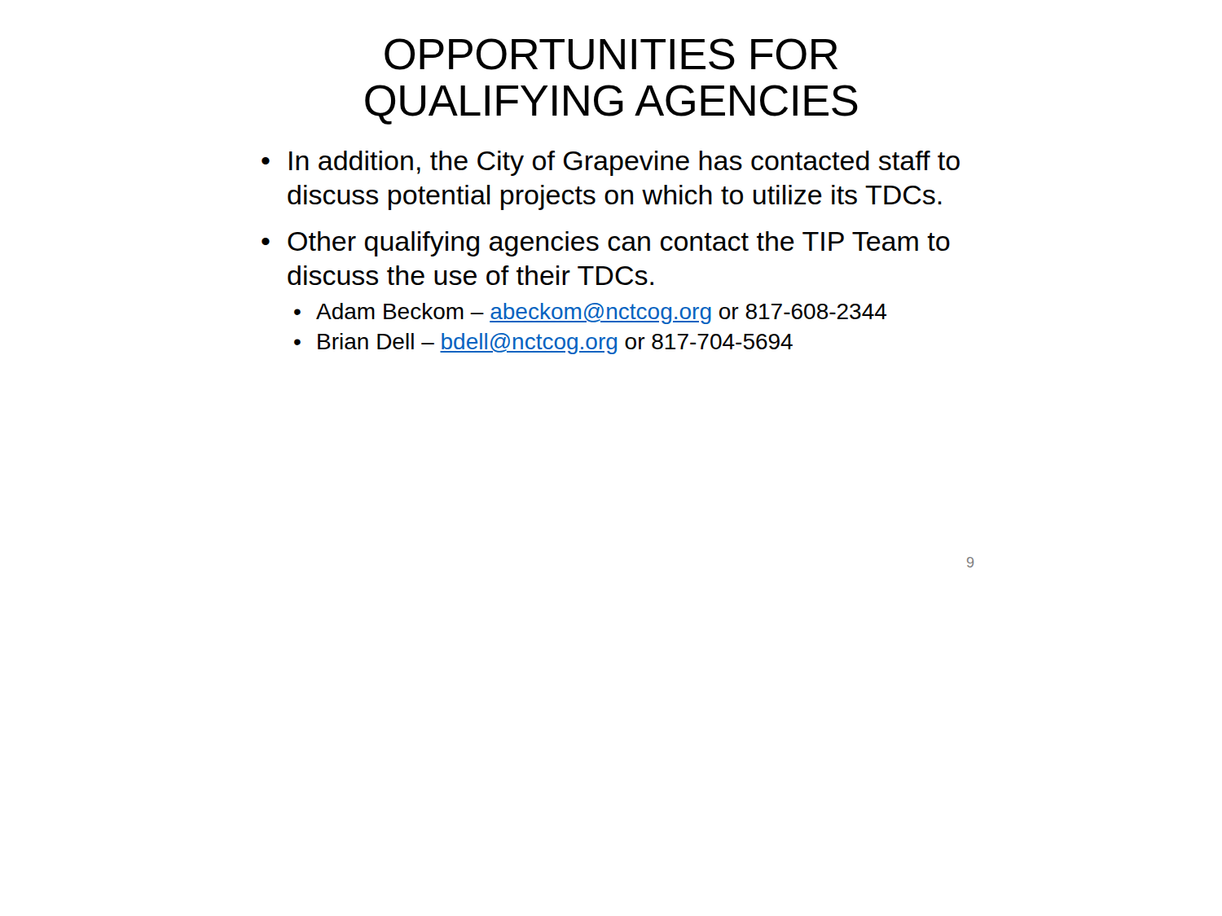OPPORTUNITIES FOR QUALIFYING AGENCIES
In addition, the City of Grapevine has contacted staff to discuss potential projects on which to utilize its TDCs.
Other qualifying agencies can contact the TIP Team to discuss the use of their TDCs.
Adam Beckom – abeckom@nctcog.org or 817-608-2344
Brian Dell – bdell@nctcog.org or 817-704-5694
9